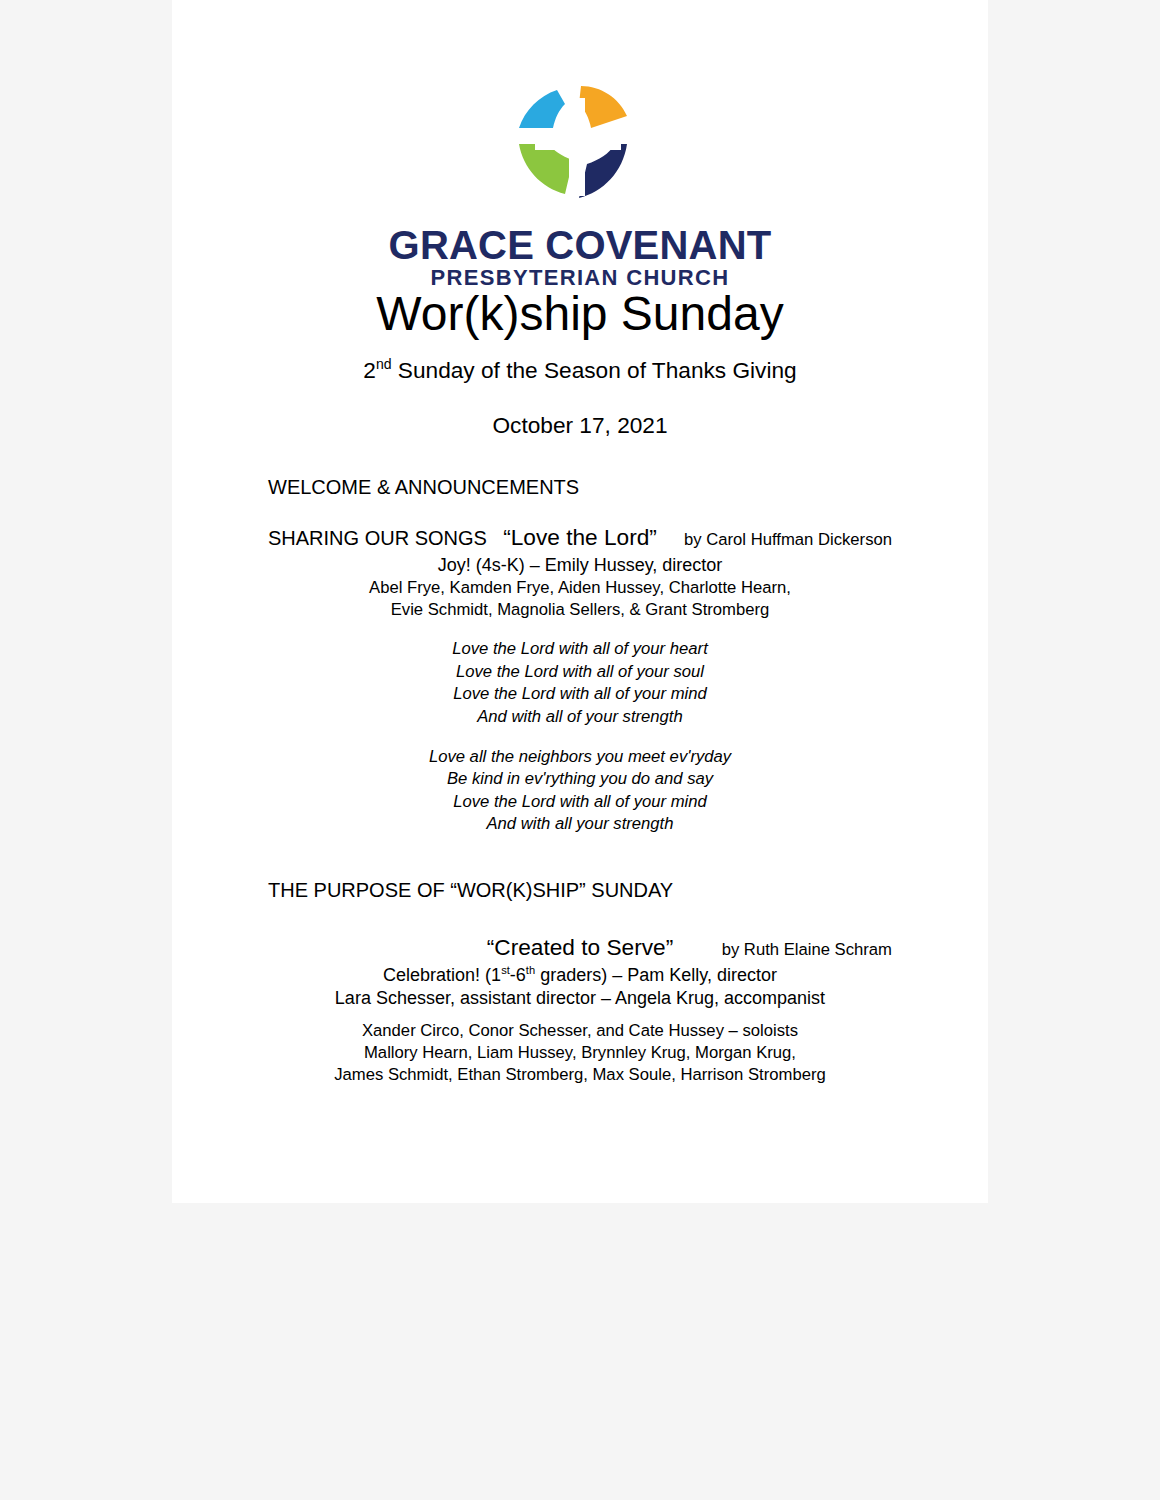GRACE COVENANT
PRESBYTERIAN CHURCH
Wor(k)ship Sunday
2nd Sunday of the Season of Thanks Giving
October 17, 2021
WELCOME & ANNOUNCEMENTS
SHARING OUR SONGS “Love the Lord” by Carol Huffman Dickerson
Joy! (4s-K) – Emily Hussey, director
Abel Frye, Kamden Frye, Aiden Hussey, Charlotte Hearn,
Evie Schmidt, Magnolia Sellers, & Grant Stromberg
Love the Lord with all of your heart
Love the Lord with all of your soul
Love the Lord with all of your mind
And with all of your strength
Love all the neighbors you meet ev'ryday
Be kind in ev'rything you do and say
Love the Lord with all of your mind
And with all your strength
THE PURPOSE OF “WOR(K)SHIP” SUNDAY
“Created to Serve” by Ruth Elaine Schram
Celebration! (1st-6th graders) – Pam Kelly, director
Lara Schesser, assistant director – Angela Krug, accompanist
Xander Circo, Conor Schesser, and Cate Hussey – soloists
Mallory Hearn, Liam Hussey, Brynnley Krug, Morgan Krug,
James Schmidt, Ethan Stromberg, Max Soule, Harrison Stromberg